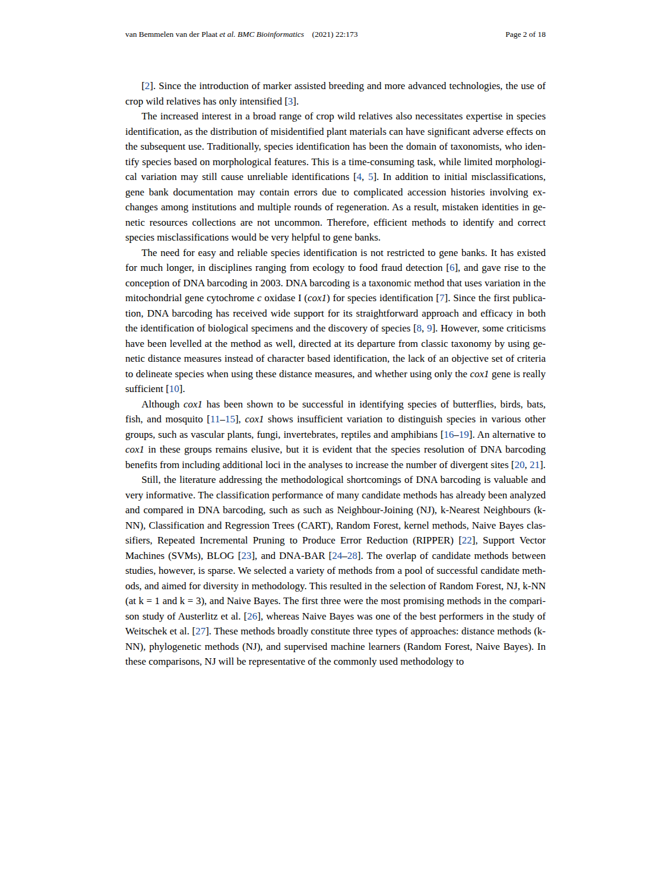van Bemmelen van der Plaat et al. BMC Bioinformatics (2021) 22:173
Page 2 of 18
[2]. Since the introduction of marker assisted breeding and more advanced technologies, the use of crop wild relatives has only intensified [3].
The increased interest in a broad range of crop wild relatives also necessitates expertise in species identification, as the distribution of misidentified plant materials can have significant adverse effects on the subsequent use. Traditionally, species identification has been the domain of taxonomists, who identify species based on morphological features. This is a time-consuming task, while limited morphological variation may still cause unreliable identifications [4, 5]. In addition to initial misclassifications, gene bank documentation may contain errors due to complicated accession histories involving exchanges among institutions and multiple rounds of regeneration. As a result, mistaken identities in genetic resources collections are not uncommon. Therefore, efficient methods to identify and correct species misclassifications would be very helpful to gene banks.
The need for easy and reliable species identification is not restricted to gene banks. It has existed for much longer, in disciplines ranging from ecology to food fraud detection [6], and gave rise to the conception of DNA barcoding in 2003. DNA barcoding is a taxonomic method that uses variation in the mitochondrial gene cytochrome c oxidase I (cox1) for species identification [7]. Since the first publication, DNA barcoding has received wide support for its straightforward approach and efficacy in both the identification of biological specimens and the discovery of species [8, 9]. However, some criticisms have been levelled at the method as well, directed at its departure from classic taxonomy by using genetic distance measures instead of character based identification, the lack of an objective set of criteria to delineate species when using these distance measures, and whether using only the cox1 gene is really sufficient [10].
Although cox1 has been shown to be successful in identifying species of butterflies, birds, bats, fish, and mosquito [11–15], cox1 shows insufficient variation to distinguish species in various other groups, such as vascular plants, fungi, invertebrates, reptiles and amphibians [16–19]. An alternative to cox1 in these groups remains elusive, but it is evident that the species resolution of DNA barcoding benefits from including additional loci in the analyses to increase the number of divergent sites [20, 21].
Still, the literature addressing the methodological shortcomings of DNA barcoding is valuable and very informative. The classification performance of many candidate methods has already been analyzed and compared in DNA barcoding, such as such as Neighbour-Joining (NJ), k-Nearest Neighbours (k-NN), Classification and Regression Trees (CART), Random Forest, kernel methods, Naive Bayes classifiers, Repeated Incremental Pruning to Produce Error Reduction (RIPPER) [22], Support Vector Machines (SVMs), BLOG [23], and DNA-BAR [24–28]. The overlap of candidate methods between studies, however, is sparse. We selected a variety of methods from a pool of successful candidate methods, and aimed for diversity in methodology. This resulted in the selection of Random Forest, NJ, k-NN (at k = 1 and k = 3), and Naive Bayes. The first three were the most promising methods in the comparison study of Austerlitz et al. [26], whereas Naive Bayes was one of the best performers in the study of Weitschek et al. [27]. These methods broadly constitute three types of approaches: distance methods (k-NN), phylogenetic methods (NJ), and supervised machine learners (Random Forest, Naive Bayes). In these comparisons, NJ will be representative of the commonly used methodology to